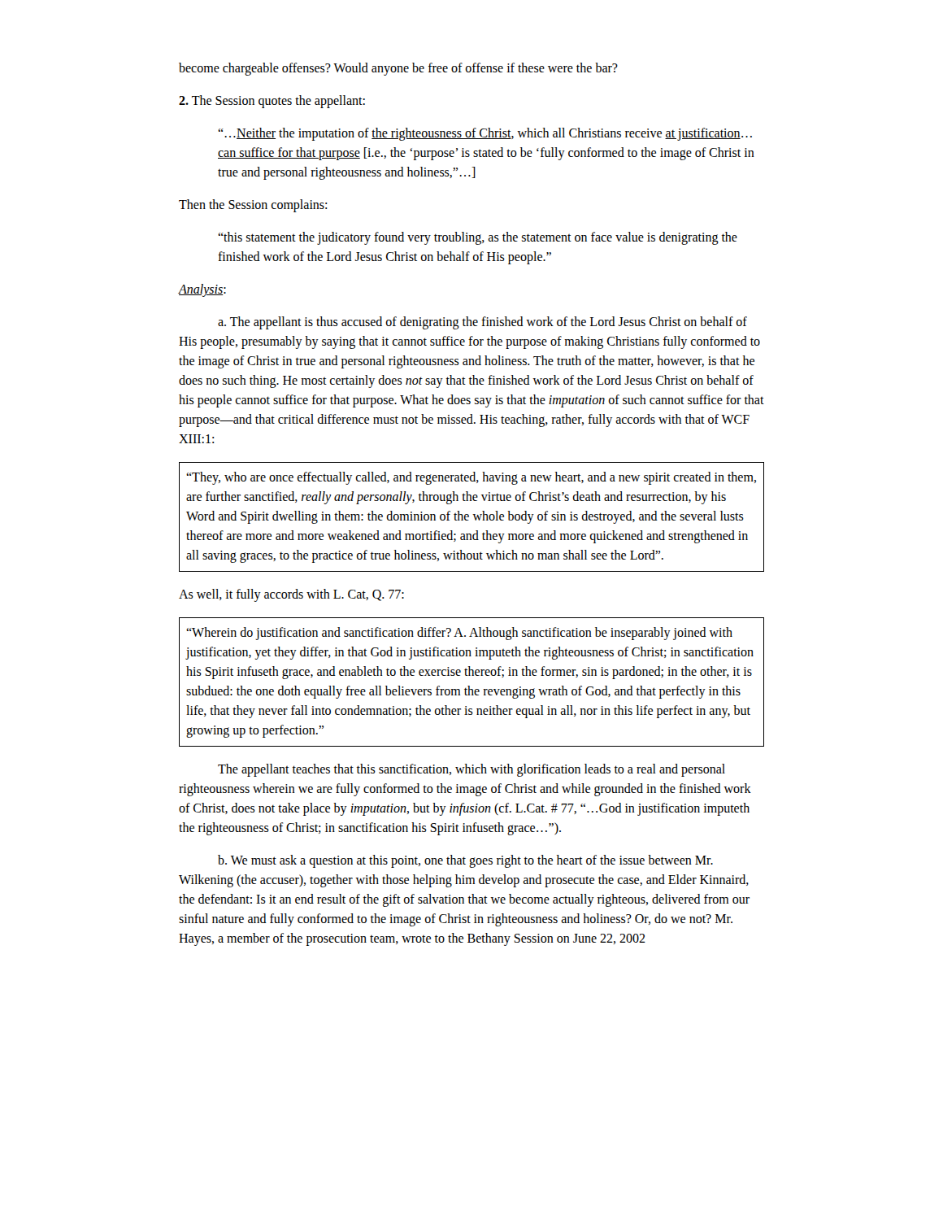become chargeable offenses? Would anyone be free of offense if these were the bar?
2. The Session quotes the appellant:
“…Neither the imputation of the righteousness of Christ, which all Christians receive at justification…can suffice for that purpose [i.e., the ‘purpose’ is stated to be ‘fully conformed to the image of Christ in true and personal righteousness and holiness,”…]
Then the Session complains:
“this statement the judicatory found very troubling, as the statement on face value is denigrating the finished work of the Lord Jesus Christ on behalf of His people.”
Analysis:
a. The appellant is thus accused of denigrating the finished work of the Lord Jesus Christ on behalf of His people, presumably by saying that it cannot suffice for the purpose of making Christians fully conformed to the image of Christ in true and personal righteousness and holiness. The truth of the matter, however, is that he does no such thing. He most certainly does not say that the finished work of the Lord Jesus Christ on behalf of his people cannot suffice for that purpose. What he does say is that the imputation of such cannot suffice for that purpose—and that critical difference must not be missed. His teaching, rather, fully accords with that of WCF XIII:1:
“They, who are once effectually called, and regenerated, having a new heart, and a new spirit created in them, are further sanctified, really and personally, through the virtue of Christ’s death and resurrection, by his Word and Spirit dwelling in them: the dominion of the whole body of sin is destroyed, and the several lusts thereof are more and more weakened and mortified; and they more and more quickened and strengthened in all saving graces, to the practice of true holiness, without which no man shall see the Lord”.
As well, it fully accords with L. Cat, Q. 77:
“Wherein do justification and sanctification differ? A. Although sanctification be inseparably joined with justification, yet they differ, in that God in justification imputeth the righteousness of Christ; in sanctification his Spirit infuseth grace, and enableth to the exercise thereof; in the former, sin is pardoned; in the other, it is subdued: the one doth equally free all believers from the revenging wrath of God, and that perfectly in this life, that they never fall into condemnation; the other is neither equal in all, nor in this life perfect in any, but growing up to perfection.”
The appellant teaches that this sanctification, which with glorification leads to a real and personal righteousness wherein we are fully conformed to the image of Christ and while grounded in the finished work of Christ, does not take place by imputation, but by infusion (cf. L.Cat. # 77, “…God in justification imputeth the righteousness of Christ; in sanctification his Spirit infuseth grace…”).
b. We must ask a question at this point, one that goes right to the heart of the issue between Mr. Wilkening (the accuser), together with those helping him develop and prosecute the case, and Elder Kinnaird, the defendant: Is it an end result of the gift of salvation that we become actually righteous, delivered from our sinful nature and fully conformed to the image of Christ in righteousness and holiness? Or, do we not? Mr. Hayes, a member of the prosecution team, wrote to the Bethany Session on June 22, 2002